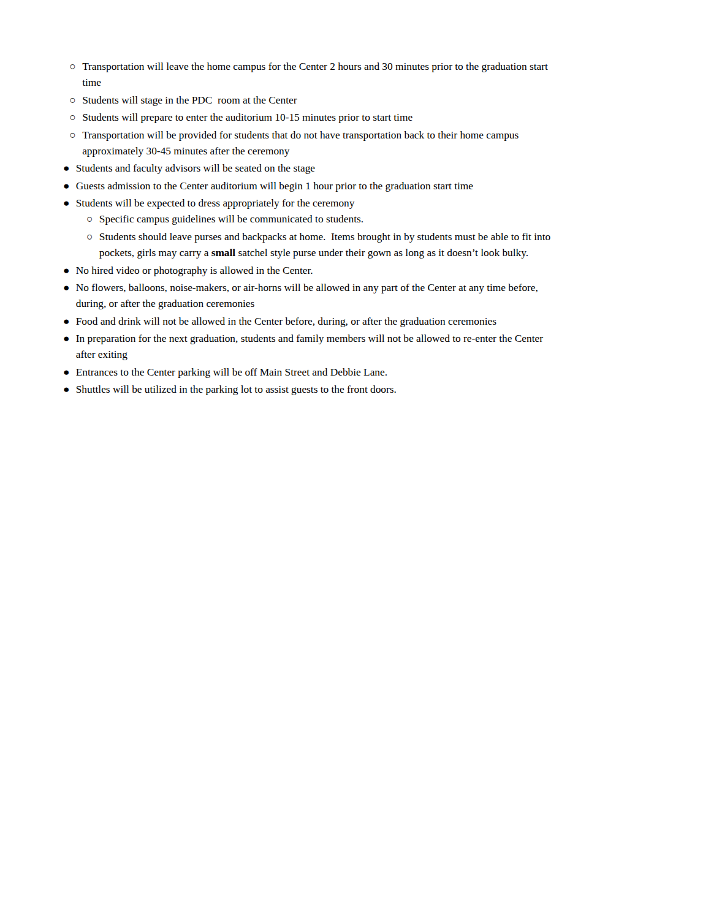Transportation will leave the home campus for the Center 2 hours and 30 minutes prior to the graduation start time
Students will stage in the PDC room at the Center
Students will prepare to enter the auditorium 10-15 minutes prior to start time
Transportation will be provided for students that do not have transportation back to their home campus approximately 30-45 minutes after the ceremony
Students and faculty advisors will be seated on the stage
Guests admission to the Center auditorium will begin 1 hour prior to the graduation start time
Students will be expected to dress appropriately for the ceremony
Specific campus guidelines will be communicated to students.
Students should leave purses and backpacks at home. Items brought in by students must be able to fit into pockets, girls may carry a small satchel style purse under their gown as long as it doesn’t look bulky.
No hired video or photography is allowed in the Center.
No flowers, balloons, noise-makers, or air-horns will be allowed in any part of the Center at any time before, during, or after the graduation ceremonies
Food and drink will not be allowed in the Center before, during, or after the graduation ceremonies
In preparation for the next graduation, students and family members will not be allowed to re-enter the Center after exiting
Entrances to the Center parking will be off Main Street and Debbie Lane.
Shuttles will be utilized in the parking lot to assist guests to the front doors.